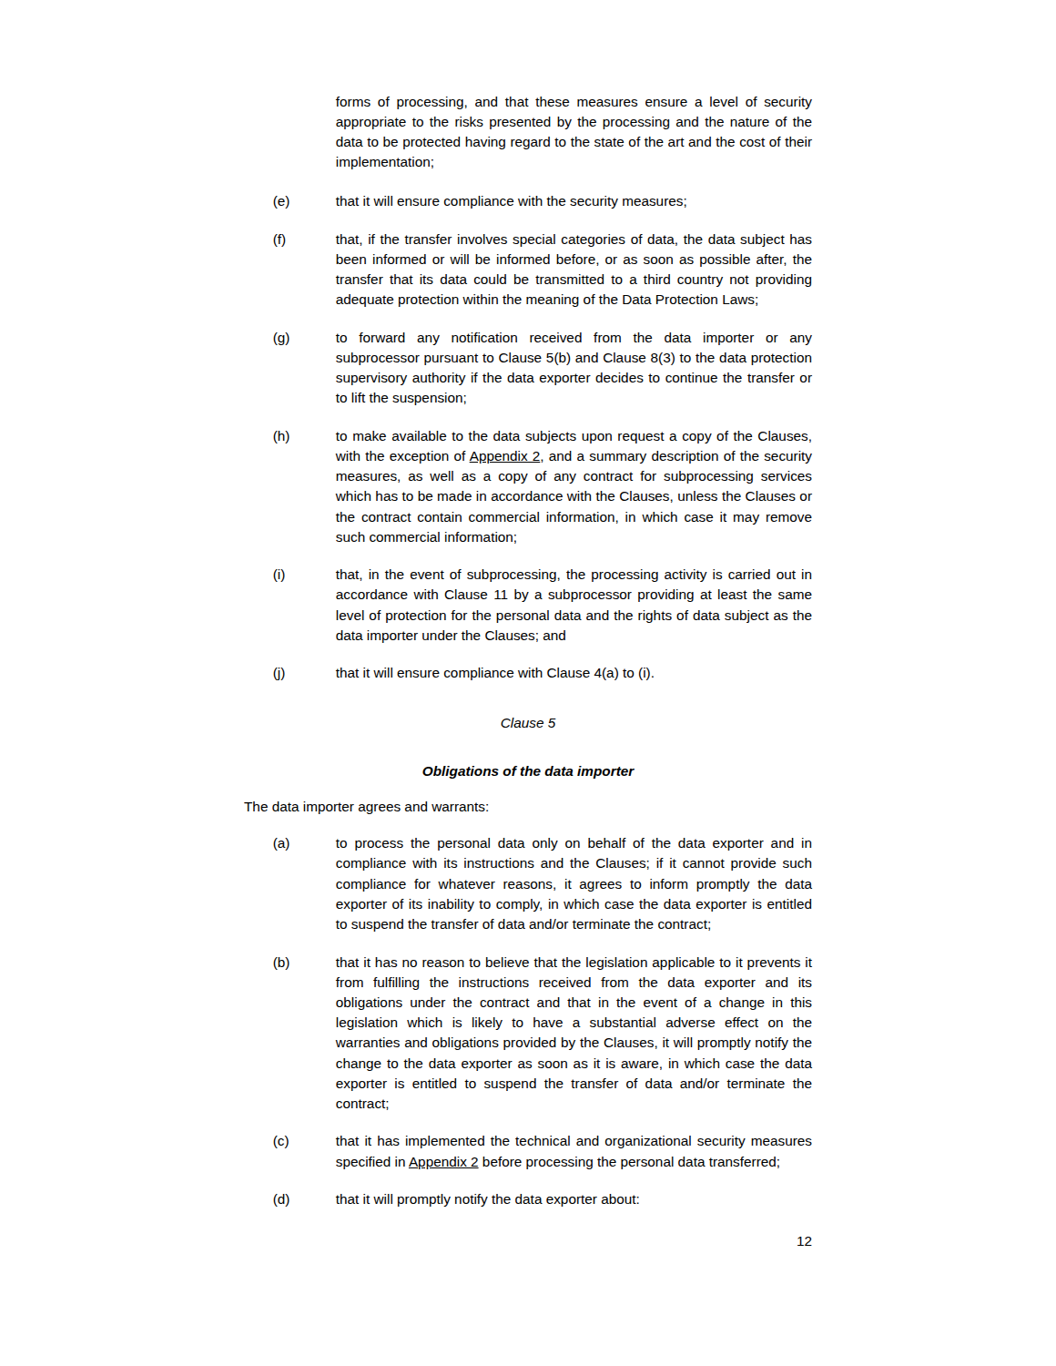forms of processing, and that these measures ensure a level of security appropriate to the risks presented by the processing and the nature of the data to be protected having regard to the state of the art and the cost of their implementation;
(e)
that it will ensure compliance with the security measures;
(f)
that, if the transfer involves special categories of data, the data subject has been informed or will be informed before, or as soon as possible after, the transfer that its data could be transmitted to a third country not providing adequate protection within the meaning of the Data Protection Laws;
(g)
to forward any notification received from the data importer or any subprocessor pursuant to Clause 5(b) and Clause 8(3) to the data protection supervisory authority if the data exporter decides to continue the transfer or to lift the suspension;
(h)
to make available to the data subjects upon request a copy of the Clauses, with the exception of Appendix 2, and a summary description of the security measures, as well as a copy of any contract for subprocessing services which has to be made in accordance with the Clauses, unless the Clauses or the contract contain commercial information, in which case it may remove such commercial information;
(i)
that, in the event of subprocessing, the processing activity is carried out in accordance with Clause 11 by a subprocessor providing at least the same level of protection for the personal data and the rights of data subject as the data importer under the Clauses; and
(j)
that it will ensure compliance with Clause 4(a) to (i).
Clause 5
Obligations of the data importer
The data importer agrees and warrants:
(a)
to process the personal data only on behalf of the data exporter and in compliance with its instructions and the Clauses; if it cannot provide such compliance for whatever reasons, it agrees to inform promptly the data exporter of its inability to comply, in which case the data exporter is entitled to suspend the transfer of data and/or terminate the contract;
(b)
that it has no reason to believe that the legislation applicable to it prevents it from fulfilling the instructions received from the data exporter and its obligations under the contract and that in the event of a change in this legislation which is likely to have a substantial adverse effect on the warranties and obligations provided by the Clauses, it will promptly notify the change to the data exporter as soon as it is aware, in which case the data exporter is entitled to suspend the transfer of data and/or terminate the contract;
(c)
that it has implemented the technical and organizational security measures specified in Appendix 2 before processing the personal data transferred;
(d)
that it will promptly notify the data exporter about:
12